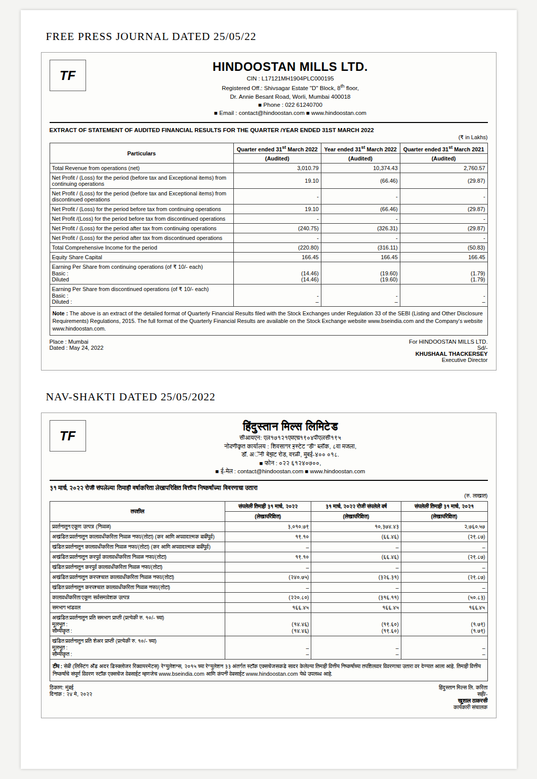FREE PRESS JOURNAL DATED 25/05/22
TF
HINDOOSTAN MILLS LTD.
CIN : L17121MH1904PLC000195
Registered Off.: Shivsagar Estate "D" Block, 8th floor,
Dr. Annie Besant Road, Worli, Mumbai 400018
■ Phone : 022 61240700
■ Email : contact@hindoostan.com ■ www.hindoostan.com
EXTRACT OF STATEMENT OF AUDITED FINANCIAL RESULTS FOR THE QUARTER /YEAR ENDED 31ST MARCH 2022
(₹ in Lakhs)
| Particulars | Quarter ended 31 st March 2022 | Year ended 31 st March 2022 | Quarter ended 31 st March 2021 |
| --- | --- | --- | --- |
| (Audited) | (Audited) | (Audited) |
| Total Revenue from operations (net) | 3,010.79 | 10,374.43 | 2,760.57 |
| Net Profit / (Loss) for the period (before tax and Exceptional items) from continuing operations | 19.10 | (66.46) | (29.87) |
| Net Profit / (Loss) for the period (before tax and Exceptional items) from discontinued operations | - | - | - |
| Net Profit / (Loss) for the period before tax from continuing operations | 19.10 | (66.46) | (29.87) |
| Net Profit /(Loss) for the period before tax from discontinued operations | - | - | - |
| Net Profit / (Loss) for the period after tax from continuing operations | (240.75) | (326.31) | (29.87) |
| Net Profit / (Loss) for the period after tax from discontinued operations | - | - | - |
| Total Comprehensive Income for the period | (220.80) | (316.11) | (50.83) |
| Equity Share Capital | 166.45 | 166.45 | 166.45 |
| Earning Per Share from continuing operations (of ₹ 10/- each) Basic : Diluted | (14.46) (14.46) | (19.60) (19.60) | (1.79) (1.79) |
| Earning Per Share from discontinued operations (of ₹ 10/- each) Basic : Diluted : | - – | - – | - – |
Note : The above is an extract of the detailed format of Quarterly Financial Results filed with the Stock Exchanges under Regulation 33 of the SEBI (Listing and Other Disclosure Requirements) Regulations, 2015. The full format of the Quarterly Financial Results are available on the Stock Exchange website www.bseindia.com and the Company's website www.hindoostan.com.
Place : Mumbai
Dated : May 24, 2022
For HINDOOSTAN MILLS LTD.
Sd/-
KHUSHAAL THACKERSEY
Executive Director
NAV-SHAKTI DATED 25/05/2022
TF
हिंदुस्तान मिल्स लिमिटेड
सीआयएन: एल१७१२१एमएच१९०४पीएलसी१९५
नोंदणीकृत कार्यालय : शिवसागर इस्टेट "डी" ब्लॉक, ८वा मजला,
डॉ. अॅनी बेझंट रोड, वरळी, मुंबई-४०० ०१८.
■ फोन : ०२२ ६१२४०७००,
■ ई-मेल : contact@hindoostan.com ■ www.hindoostan.com
३१ मार्च, २०२२ रोजी संपलेल्या तिमाही वर्षाकरिता लेखापरिक्षित वित्तीय निष्कर्षांच्या विवरणाचा उतारा
(रु. लाखात)
| तपशील | संपलेली तिमाही ३१ मार्च, २०२२ | ३१ मार्च, २०२२ रोजी संपलेले वर्ष | संपलेली तिमाही ३१ मार्च, २०२१ |
| --- | --- | --- | --- |
| (लेखापरिक्षित) | (लेखापरिक्षित) | (लेखापरिक्षित) |
| प्रवर्तनातून एकूण उत्पन्न (निव्वळ) | ३,०१०.७९ | १०,३७४.४३ | २,७६०.५७ |
| अखंडित प्रवर्तनातून कालावधीकरिता निव्वळ नफा/(तोटा) (कर आणि अपवादात्मक बाबींपूर्व) | १९.१० | (६६.४६) | (२९.८७) |
| खंडित प्रवर्तनातून कालावधीकरिता निव्वळ नफा/(तोटा) (कर आणि अपवादात्मक बाबींपूर्व) | – | – | – |
| अखंडित प्रवर्तनातून करपूर्व कालावधीकरिता निव्वळ नफा/(तोटा) | १९.१० | (६६.४६) | (२९.८७) |
| खंडित प्रवर्तनातून करपूर्व कालावधीकरिता निव्वळ नफा/(तोटा) | – | – | – |
| अखंडित प्रवर्तनातून करपश्चात कालावधीकरिता निव्वळ नफा/(तोटा) | (२४०.७५) | (३२६.३१) | (२९.८७) |
| खंडित प्रवर्तनातून करपश्चात कालावधीकरिता निव्वळ नफा/(तोटा) | – | – | – |
| कालावधीकरिता एकूण सर्वसमावेशक उत्पन्न | (२२०.८०) | (३१६.११) | (५०.८३) |
| समभाग भांडवल | १६६.४५ | १६६.४५ | १६६.४५ |
| अखंडित प्रवर्तनातून प्रति समभाग प्राप्ती (प्रत्येकी रु. १०/- च्या) मूलभूत : सौम्यीकृत : | (१४.४६) (१४.४६) | (१९.६०) (१९.६०) | (१.७९) (१.७९) |
| खंडित प्रवर्तनातून प्रति शेअर प्राप्ती (प्रत्येकी रु. १०/- च्या) मूलभूत : सौम्यीकृत : | – – | – – | – – |
टीप : सेबी (लिस्टिंग अँड अदर डिस्क्लोजर रिक्वायरमेंटस्) रेग्युलेशन्स, २०१५ च्या रेग्युलेशन ३३ अंतर्गत स्टॉक एक्सचेंजसकडे सादर केलेल्या तिमाही वित्तीय निष्कर्षांच्या तपशिलवार विवरणाचा उतारा वर देण्यात आला आहे. तिमाही वित्तीय निष्कर्षांचे संपूर्ण विवरण स्टॉक एक्सचेंज वेबसाईट म्हणजेच www.bseindia.com आणि कंपनी वेबसाईट www.hindoostan.com येथे उपलब्ध आहे.
ठिकाण: मुंबई
दिनांक : २४ मे, २०२२
हिंदुस्तान मिल्स लि. करिता
सही/-
खुशाल ठाकरसी
कार्यकारी संचालक